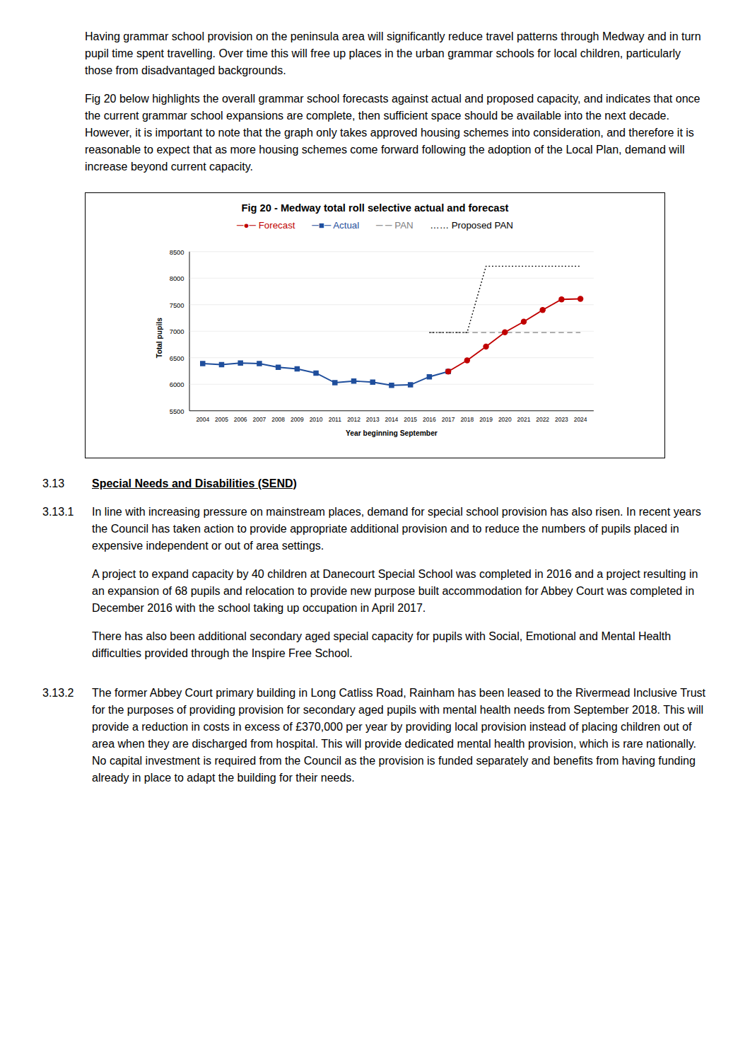Having grammar school provision on the peninsula area will significantly reduce travel patterns through Medway and in turn pupil time spent travelling. Over time this will free up places in the urban grammar schools for local children, particularly those from disadvantaged backgrounds.
Fig 20 below highlights the overall grammar school forecasts against actual and proposed capacity, and indicates that once the current grammar school expansions are complete, then sufficient space should be available into the next decade. However, it is important to note that the graph only takes approved housing schemes into consideration, and therefore it is reasonable to expect that as more housing schemes come forward following the adoption of the Local Plan, demand will increase beyond current capacity.
Fig 20 - Medway total roll selective actual and forecast
─●─ Forecast ─■─ Actual ─ ─ PAN …… Proposed PAN
8500 8000 7500 7000 6500 6000 5500 Total pupils 2004 2005 2006 2007 2008 2009 2010 2011 2012 2013 2014 2015 2016 2017 2018 2019 2020 2021 2022 2023 2024 Year beginning September
3.13
Special Needs and Disabilities (SEND)
3.13.1
In line with increasing pressure on mainstream places, demand for special school provision has also risen. In recent years the Council has taken action to provide appropriate additional provision and to reduce the numbers of pupils placed in expensive independent or out of area settings.
A project to expand capacity by 40 children at Danecourt Special School was completed in 2016 and a project resulting in an expansion of 68 pupils and relocation to provide new purpose built accommodation for Abbey Court was completed in December 2016 with the school taking up occupation in April 2017.
There has also been additional secondary aged special capacity for pupils with Social, Emotional and Mental Health difficulties provided through the Inspire Free School.
3.13.2
The former Abbey Court primary building in Long Catliss Road, Rainham has been leased to the Rivermead Inclusive Trust for the purposes of providing provision for secondary aged pupils with mental health needs from September 2018. This will provide a reduction in costs in excess of £370,000 per year by providing local provision instead of placing children out of area when they are discharged from hospital. This will provide dedicated mental health provision, which is rare nationally. No capital investment is required from the Council as the provision is funded separately and benefits from having funding already in place to adapt the building for their needs.